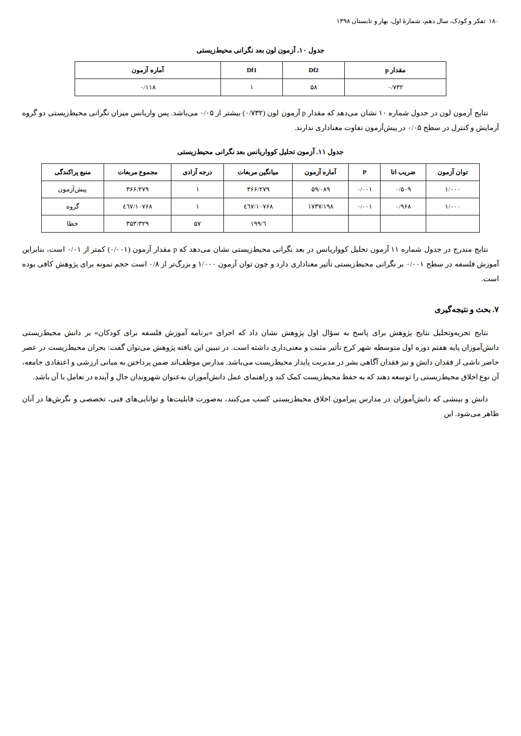۱۸۰ تفکر و کودک، سال دهم، شمارهٔ اول، بهار و تابستان ۱۳۹۸
جدول ۱۰. آزمون لون بعد نگرانی محیط‌زیستی
| مقدار p | Df2 | Df1 | آماره آزمون |
| --- | --- | --- | --- |
| ۰/۷۳۲ | ۵۸ | ۱ | ۰/۱۱۸ |
نتایج آزمون لون در جدول شماره ۱۰ نشان می‌دهد که مقدار p آزمون لون (۰/۷۳۲) بیشتر از ۰/۰۵ می‌باشد. پس واریانس میزان نگرانی محیط‌زیستی دو گروه آزمایش و کنترل در سطح ۰/۰۵ در پیش‌آزمون تفاوت معناداری ندارند.
جدول ۱۱. آزمون تحلیل کوواریانس بعد نگرانی محیط‌زیستی
| توان آزمون | ضریب اتا | P | آماره آزمون | میانگین مربعات | درجه آزادی | مجموع مربعات | منبع پراکندگی |
| --- | --- | --- | --- | --- | --- | --- | --- |
| ۱/۰۰۰ | ۰/۵۰۹ | ۰/۰۰۱ | ۵۹/۰۸۹ | ۳۶۶/۲۷۹ | ۱ | ۳۶۶/۲۷۹ | پیش‌آزمون |
| ۱/۰۰۰ | ۰/۹۶۸ | ۰/۰۰۱ | ۱۷۳۷/۱۹۸ | ۱۰۷۶۸/٤٦۷ | ۱ | ۱۰۷۶۸/٤٦۷ | گروه |
| | | | | ٦/۱۹۹ | ۵۷ | ۳۵۳/۳۲۹ | خطا |
نتایج مندرج در جدول شماره ۱۱ آزمون تحلیل کوواریانس در بعد نگرانی محیط‌زیستی نشان می‌دهد که p مقدار آزمون (۰/۰۰۱) کمتر از ۰/۰۱ است، بنابراین آموزش فلسفه در سطح ۰/۰۰۱ بر نگرانی محیط‌زیستی تأثیر معناداری دارد و چون توان آزمون ۱/۰۰۰ و بزرگ‌تر از ۰/۸ است حجم نمونه برای پژوهش کافی بوده است.
۷. بحث و نتیجه‌گیری
نتایج تجزیه‌وتحلیل نتایج پژوهش برای پاسخ به سؤال اول پژوهش نشان داد که اجرای «برنامه آموزش فلسفه برای کودکان» بر دانش محیط‌زیستی دانش‌آموزان پایه هفتم دوره اول متوسطه شهر کرج تأثیر مثبت و معنی‌داری داشته است. در تبیین این یافته پژوهش می‌توان گفت: بحران محیط‌زیست در عصر حاضر ناشی از فقدان دانش و نیز فقدان آگاهی بشر در مدیریت پایدار محیط‌زیست می‌باشد. مدارس موظف‌اند ضمن پرداختن به مبانی ارزشی و اعتقادی جامعه، آن نوع اخلاق محیط‌زیستی را توسعه دهند که به حفظ محیط‌زیست کمک کند و راهنمای عمل دانش‌آموزان به‌عنوان شهروندان حال و آینده در تعامل با آن باشد.
دانش و بینشی که دانش‌آموزان در مدارس پیرامون اخلاق محیط‌زیستی کسب می‌کنند، به‌صورت قابلیت‌ها و توانایی‌های فنی، تخصصی و نگرش‌ها در آنان ظاهر می‌شود. این